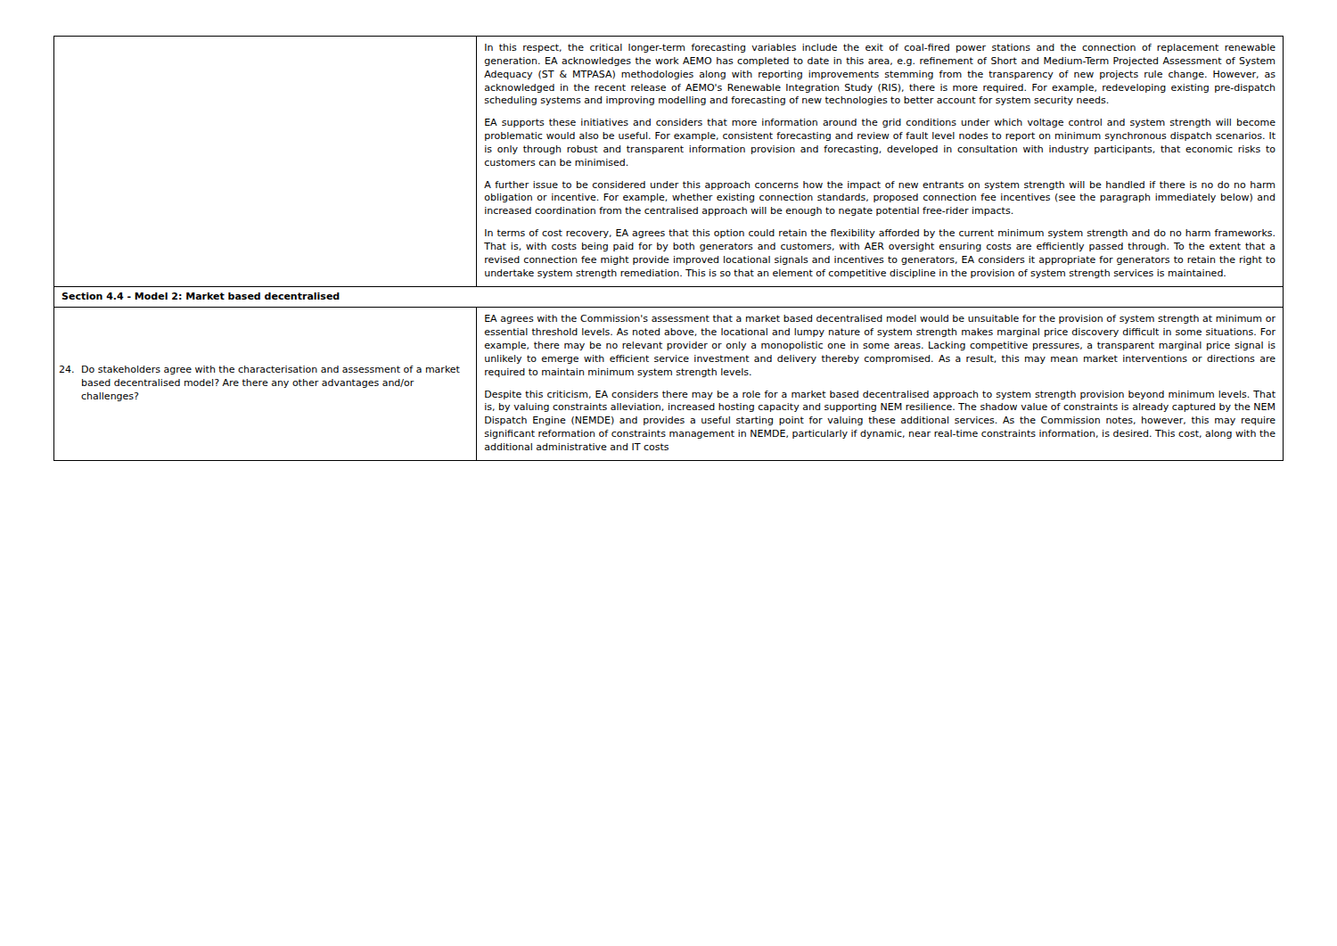| | In this respect, the critical longer-term forecasting variables include the exit of coal-fired power stations and the connection of replacement renewable generation. EA acknowledges the work AEMO has completed to date in this area, e.g. refinement of Short and Medium-Term Projected Assessment of System Adequacy (ST & MTPASA) methodologies along with reporting improvements stemming from the transparency of new projects rule change. However, as acknowledged in the recent release of AEMO's Renewable Integration Study (RIS), there is more required. For example, redeveloping existing pre-dispatch scheduling systems and improving modelling and forecasting of new technologies to better account for system security needs. EA supports these initiatives and considers that more information around the grid conditions under which voltage control and system strength will become problematic would also be useful. For example, consistent forecasting and review of fault level nodes to report on minimum synchronous dispatch scenarios. It is only through robust and transparent information provision and forecasting, developed in consultation with industry participants, that economic risks to customers can be minimised. A further issue to be considered under this approach concerns how the impact of new entrants on system strength will be handled if there is no do no harm obligation or incentive. For example, whether existing connection standards, proposed connection fee incentives (see the paragraph immediately below) and increased coordination from the centralised approach will be enough to negate potential free-rider impacts. In terms of cost recovery, EA agrees that this option could retain the flexibility afforded by the current minimum system strength and do no harm frameworks. That is, with costs being paid for by both generators and customers, with AER oversight ensuring costs are efficiently passed through. To the extent that a revised connection fee might provide improved locational signals and incentives to generators, EA considers it appropriate for generators to retain the right to undertake system strength remediation. This is so that an element of competitive discipline in the provision of system strength services is maintained. |
| Section 4.4 - Model 2: Market based decentralised |
| Do stakeholders agree with the characterisation and assessment of a market based decentralised model? Are there any other advantages and/or challenges? | EA agrees with the Commission's assessment that a market based decentralised model would be unsuitable for the provision of system strength at minimum or essential threshold levels. As noted above, the locational and lumpy nature of system strength makes marginal price discovery difficult in some situations. For example, there may be no relevant provider or only a monopolistic one in some areas. Lacking competitive pressures, a transparent marginal price signal is unlikely to emerge with efficient service investment and delivery thereby compromised. As a result, this may mean market interventions or directions are required to maintain minimum system strength levels. Despite this criticism, EA considers there may be a role for a market based decentralised approach to system strength provision beyond minimum levels. That is, by valuing constraints alleviation, increased hosting capacity and supporting NEM resilience. The shadow value of constraints is already captured by the NEM Dispatch Engine (NEMDE) and provides a useful starting point for valuing these additional services. As the Commission notes, however, this may require significant reformation of constraints management in NEMDE, particularly if dynamic, near real-time constraints information, is desired. This cost, along with the additional administrative and IT costs |